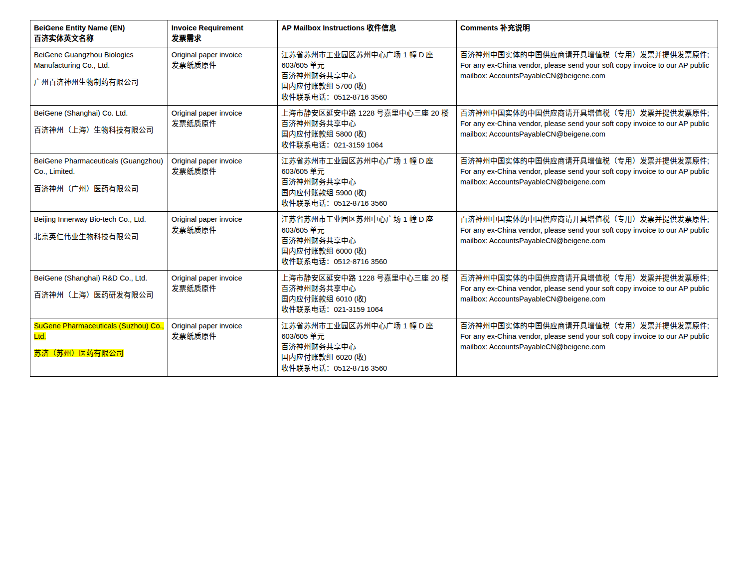| BeiGene Entity Name (EN) 百济实体英文名称 | Invoice Requirement 发票需求 | AP Mailbox Instructions 收件信息 | Comments 补充说明 |
| --- | --- | --- | --- |
| BeiGene Guangzhou Biologics Manufacturing Co., Ltd. 广州百济神州生物制药有限公司 | Original paper invoice 发票纸质原件 | 江苏省苏州市工业园区苏州中心广场 1 幢 D 座 603/605 单元 百济神州财务共享中心 国内应付账款组 5700 (收) 收件联系电话：0512-8716 3560 | 百济神州中国实体的中国供应商请开具增值税（专用）发票并提供发票原件; For any ex-China vendor, please send your soft copy invoice to our AP public mailbox: AccountsPayableCN@beigene.com |
| BeiGene (Shanghai) Co. Ltd. 百济神州（上海）生物科技有限公司 | Original paper invoice 发票纸质原件 | 上海市静安区延安中路 1228 号嘉里中心三座 20 楼 百济神州财务共享中心 国内应付账款组 5800 (收) 收件联系电话：021-3159 1064 | 百济神州中国实体的中国供应商请开具增值税（专用）发票并提供发票原件; For any ex-China vendor, please send your soft copy invoice to our AP public mailbox: AccountsPayableCN@beigene.com |
| BeiGene Pharmaceuticals (Guangzhou) Co., Limited. 百济神州（广州）医药有限公司 | Original paper invoice 发票纸质原件 | 江苏省苏州市工业园区苏州中心广场 1 幢 D 座 603/605 单元 百济神州财务共享中心 国内应付账款组 5900 (收) 收件联系电话：0512-8716 3560 | 百济神州中国实体的中国供应商请开具增值税（专用）发票并提供发票原件; For any ex-China vendor, please send your soft copy invoice to our AP public mailbox: AccountsPayableCN@beigene.com |
| Beijing Innerway Bio-tech Co., Ltd. 北京英仁伟业生物科技有限公司 | Original paper invoice 发票纸质原件 | 江苏省苏州市工业园区苏州中心广场 1 幢 D 座 603/605 单元 百济神州财务共享中心 国内应付账款组 6000 (收) 收件联系电话：0512-8716 3560 | 百济神州中国实体的中国供应商请开具增值税（专用）发票并提供发票原件; For any ex-China vendor, please send your soft copy invoice to our AP public mailbox: AccountsPayableCN@beigene.com |
| BeiGene (Shanghai) R&D Co., Ltd. 百济神州（上海）医药研发有限公司 | Original paper invoice 发票纸质原件 | 上海市静安区延安中路 1228 号嘉里中心三座 20 楼 百济神州财务共享中心 国内应付账款组 6010 (收) 收件联系电话：021-3159 1064 | 百济神州中国实体的中国供应商请开具增值税（专用）发票并提供发票原件; For any ex-China vendor, please send your soft copy invoice to our AP public mailbox: AccountsPayableCN@beigene.com |
| SuGene Pharmaceuticals (Suzhou) Co., Ltd. 苏济（苏州）医药有限公司 | Original paper invoice 发票纸质原件 | 江苏省苏州市工业园区苏州中心广场 1 幢 D 座 603/605 单元 百济神州财务共享中心 国内应付账款组 6020 (收) 收件联系电话：0512-8716 3560 | 百济神州中国实体的中国供应商请开具增值税（专用）发票并提供发票原件; For any ex-China vendor, please send your soft copy invoice to our AP public mailbox: AccountsPayableCN@beigene.com |